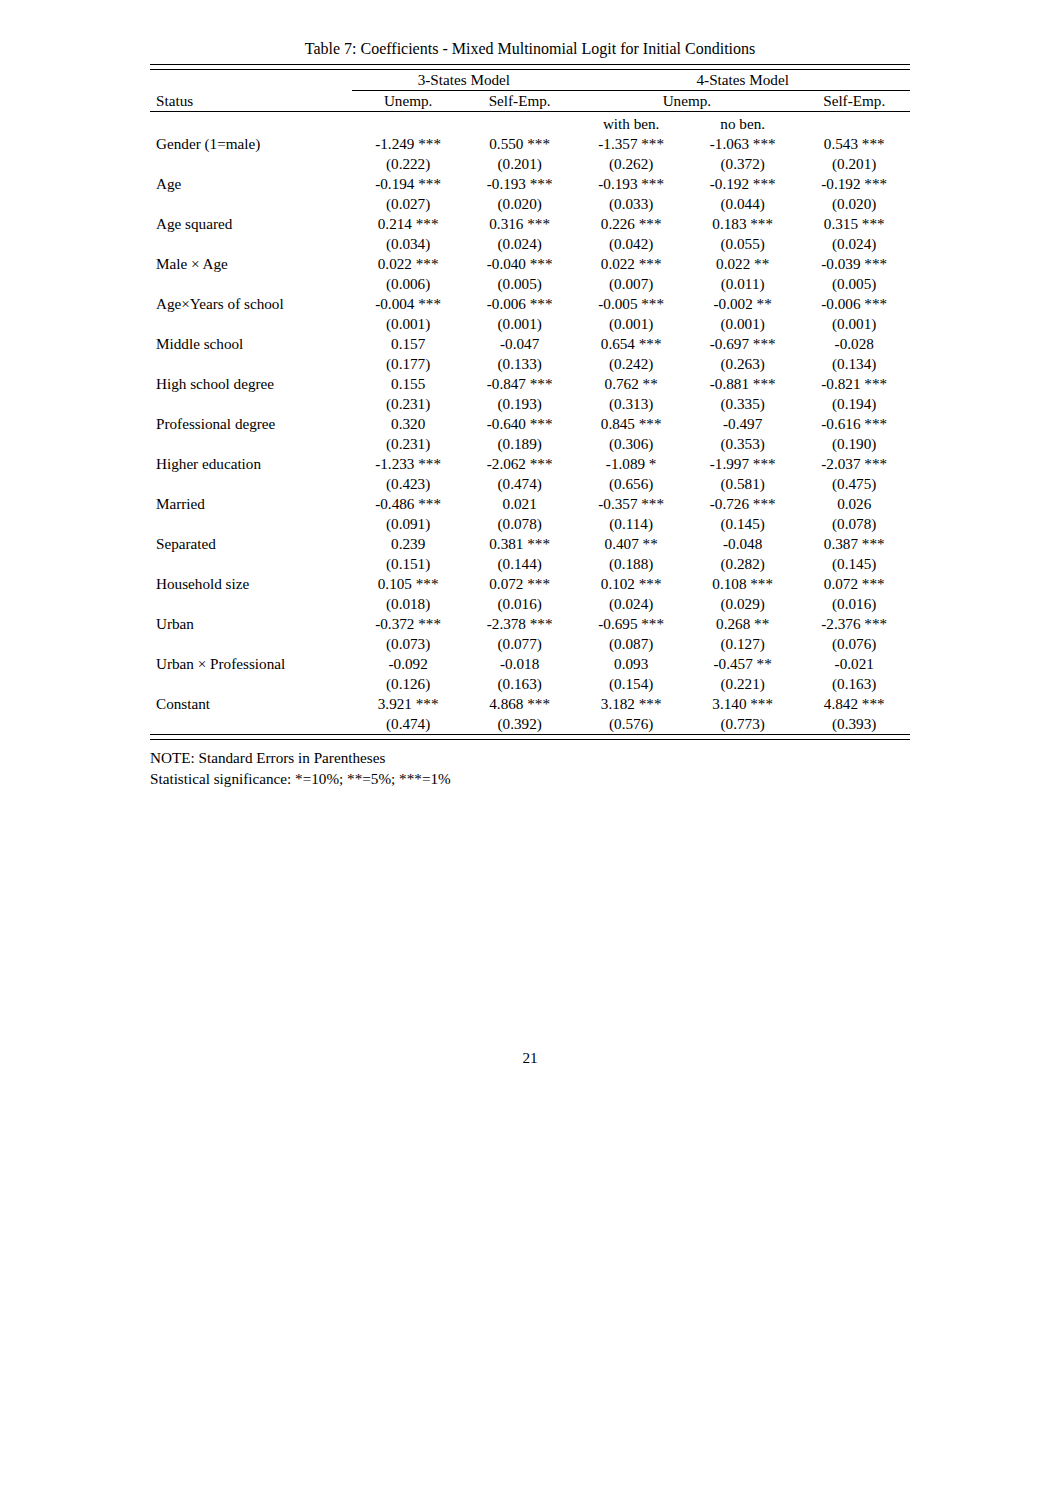Table 7: Coefficients - Mixed Multinomial Logit for Initial Conditions
| | 3-States Model | 4-States Model |
| Status | Unemp. | Self-Emp. | Unemp. | Self-Emp. |
| | | | with ben. | no ben. | |
| Gender (1=male) | -1.249 *** | 0.550 *** | -1.357 *** | -1.063 *** | 0.543 *** |
| | (0.222) | (0.201) | (0.262) | (0.372) | (0.201) |
| Age | -0.194 *** | -0.193 *** | -0.193 *** | -0.192 *** | -0.192 *** |
| | (0.027) | (0.020) | (0.033) | (0.044) | (0.020) |
| Age squared | 0.214 *** | 0.316 *** | 0.226 *** | 0.183 *** | 0.315 *** |
| | (0.034) | (0.024) | (0.042) | (0.055) | (0.024) |
| Male × Age | 0.022 *** | -0.040 *** | 0.022 *** | 0.022 ** | -0.039 *** |
| | (0.006) | (0.005) | (0.007) | (0.011) | (0.005) |
| Age×Years of school | -0.004 *** | -0.006 *** | -0.005 *** | -0.002 ** | -0.006 *** |
| | (0.001) | (0.001) | (0.001) | (0.001) | (0.001) |
| Middle school | 0.157 | -0.047 | 0.654 *** | -0.697 *** | -0.028 |
| | (0.177) | (0.133) | (0.242) | (0.263) | (0.134) |
| High school degree | 0.155 | -0.847 *** | 0.762 ** | -0.881 *** | -0.821 *** |
| | (0.231) | (0.193) | (0.313) | (0.335) | (0.194) |
| Professional degree | 0.320 | -0.640 *** | 0.845 *** | -0.497 | -0.616 *** |
| | (0.231) | (0.189) | (0.306) | (0.353) | (0.190) |
| Higher education | -1.233 *** | -2.062 *** | -1.089 * | -1.997 *** | -2.037 *** |
| | (0.423) | (0.474) | (0.656) | (0.581) | (0.475) |
| Married | -0.486 *** | 0.021 | -0.357 *** | -0.726 *** | 0.026 |
| | (0.091) | (0.078) | (0.114) | (0.145) | (0.078) |
| Separated | 0.239 | 0.381 *** | 0.407 ** | -0.048 | 0.387 *** |
| | (0.151) | (0.144) | (0.188) | (0.282) | (0.145) |
| Household size | 0.105 *** | 0.072 *** | 0.102 *** | 0.108 *** | 0.072 *** |
| | (0.018) | (0.016) | (0.024) | (0.029) | (0.016) |
| Urban | -0.372 *** | -2.378 *** | -0.695 *** | 0.268 ** | -2.376 *** |
| | (0.073) | (0.077) | (0.087) | (0.127) | (0.076) |
| Urban × Professional | -0.092 | -0.018 | 0.093 | -0.457 ** | -0.021 |
| | (0.126) | (0.163) | (0.154) | (0.221) | (0.163) |
| Constant | 3.921 *** | 4.868 *** | 3.182 *** | 3.140 *** | 4.842 *** |
| | (0.474) | (0.392) | (0.576) | (0.773) | (0.393) |
NOTE: Standard Errors in Parentheses
Statistical significance: *=10%; **=5%; ***=1%
21